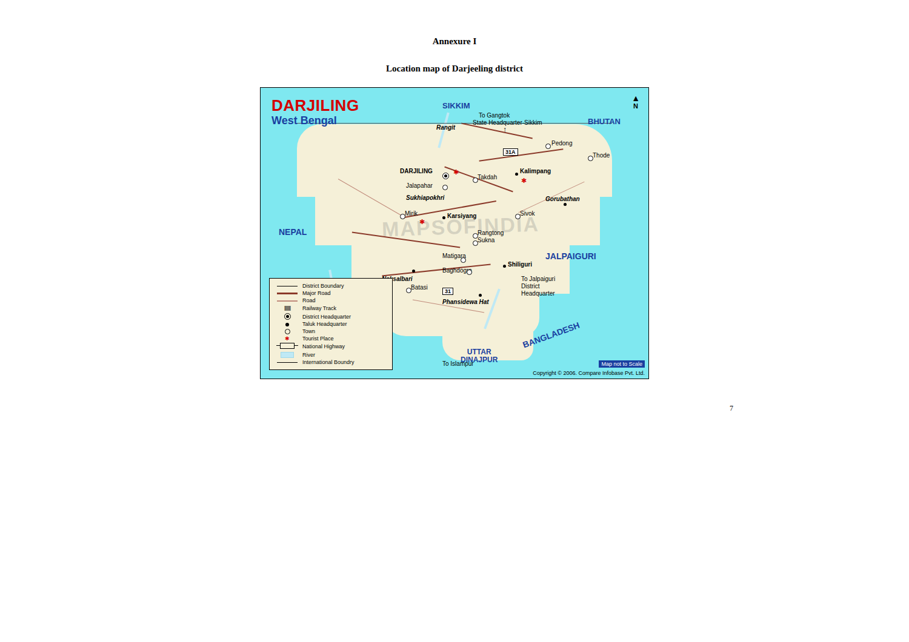Annexure I
Location map of Darjeeling district
MAPSOFINDIA
DARJILING
West Bengal
▲N
SIKKIM
BHUTAN
NEPAL
JALPAIGURI
BANGLADESH
UTTAR
DINAJPUR
To Gangtok
State Headquarter-Sikkim
↑
Rangit
31A
Pedong
Thode
DARJILING
✱
Kalimpang
✱
Takdah
Jalapahar
Sukhiapokhri
Gorubathan
Mirik
✱
Karsiyang
Sivok
Rangtong
Sukna
Matigara
Shiliguri
Baghdogra
Naksalbari
Batasi
31
Phansidewa Hat
To Jalpaiguri
District
Headquarter
Mahananda
To Islampur
| | District Boundary |
| | Major Road |
| | Road |
| ‖‖‖ | Railway Track |
| | District Headquarter |
| | Taluk Headquarter |
| | Town |
| ✱ | Tourist Place |
| | National Highway |
| | River |
| | International Boundry |
Map not to Scale
Copyright © 2006. Compare Infobase Pvt. Ltd.
7